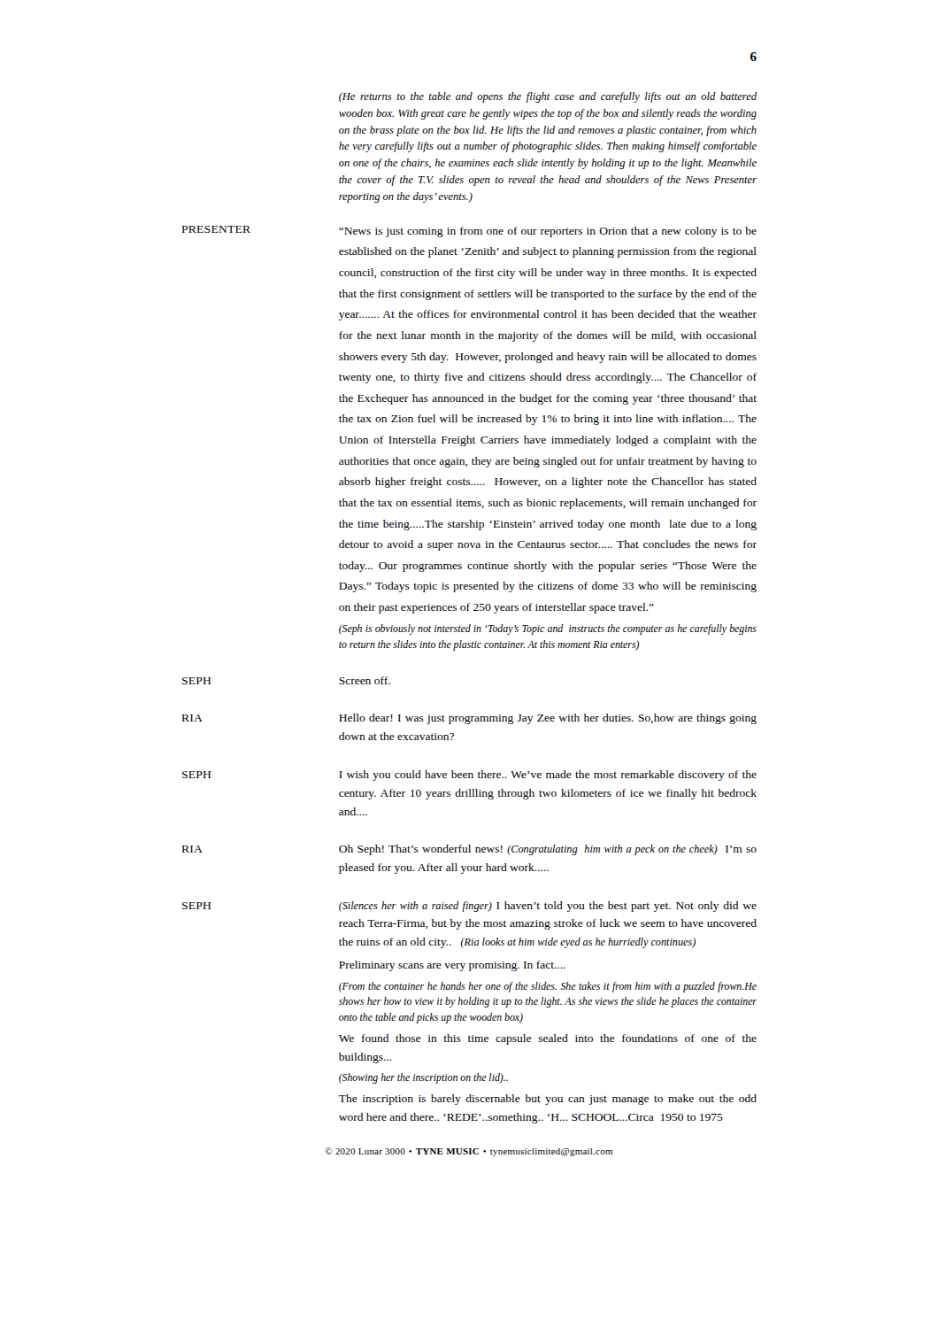6
(He returns to the table and opens the flight case and carefully lifts out an old battered wooden box. With great care he gently wipes the top of the box and silently reads the wording on the brass plate on the box lid. He lifts the lid and removes a plastic container, from which he very carefully lifts out a number of photographic slides. Then making himself comfortable on one of the chairs, he examines each slide intently by holding it up to the light. Meanwhile the cover of the T.V. slides open to reveal the head and shoulders of the News Presenter reporting on the days’ events.)
Presenter
“News is just coming in from one of our reporters in Orion that a new colony is to be established on the planet ‘Zenith’ and subject to planning permission from the regional council, construction of the first city will be under way in three months. It is expected that the first consignment of settlers will be transported to the surface by the end of the year....... At the offices for environmental control it has been decided that the weather for the next lunar month in the majority of the domes will be mild, with occasional showers every 5th day. However, prolonged and heavy rain will be allocated to domes twenty one, to thirty five and citizens should dress accordingly.... The Chancellor of the Exchequer has announced in the budget for the coming year ‘three thousand’ that the tax on Zion fuel will be increased by 1% to bring it into line with inflation.... The Union of Interstella Freight Carriers have immediately lodged a complaint with the authorities that once again, they are being singled out for unfair treatment by having to absorb higher freight costs..... However, on a lighter note the Chancellor has stated that the tax on essential items, such as bionic replacements, will remain unchanged for the time being.....The starship ‘Einstein’ arrived today one month late due to a long detour to avoid a super nova in the Centaurus sector..... That concludes the news for today... Our programmes continue shortly with the popular series “Those Were the Days.” Todays topic is presented by the citizens of dome 33 who will be reminiscing on their past experiences of 250 years of interstellar space travel.”
(Seph is obviously not intersted in ‘Today’s Topic and instructs the computer as he carefully begins to return the slides into the plastic container. At this moment Ria enters)
Seph
Screen off.
Ria
Hello dear! I was just programming Jay Zee with her duties. So,how are things going down at the excavation?
Seph
I wish you could have been there.. We’ve made the most remarkable discovery of the century. After 10 years drillling through two kilometers of ice we finally hit bedrock and....
Ria
Oh Seph! That’s wonderful news! (Congratulating him with a peck on the cheek) I’m so pleased for you. After all your hard work.....
Seph
(Silences her with a raised finger) I haven’t told you the best part yet. Not only did we reach Terra-Firma, but by the most amazing stroke of luck we seem to have uncovered the ruins of an old city.. (Ria looks at him wide eyed as he hurriedly continues)
Preliminary scans are very promising. In fact....
(From the container he hands her one of the slides. She takes it from him with a puzzled frown.He shows her how to view it by holding it up to the light. As she views the slide he places the container onto the table and picks up the wooden box)
We found those in this time capsule sealed into the foundations of one of the buildings...
(Showing her the inscription on the lid)..
The inscription is barely discernable but you can just manage to make out the odd word here and there.. ‘REDE’..something.. ‘H... SCHOOL...Circa 1950 to 1975
© 2020 Lunar 3000•TYNE MUSIC•tynemusiclimited@gmail.com